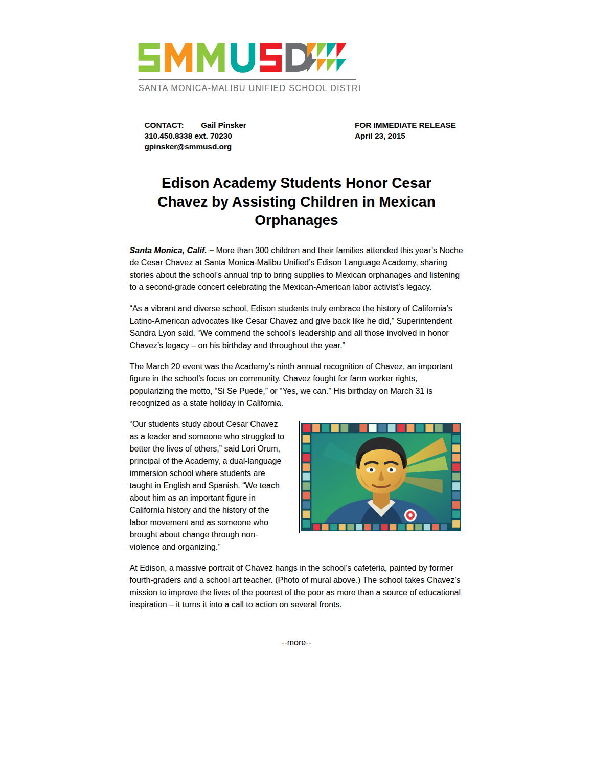SANTA MONICA-MALIBU UNIFIED SCHOOL DISTRICT
CONTACT: Gail Pinsker
310.450.8338 ext. 70230
gpinsker@smmusd.org
FOR IMMEDIATE RELEASE
April 23, 2015
Edison Academy Students Honor Cesar Chavez by Assisting Children in Mexican Orphanages
Santa Monica, Calif. – More than 300 children and their families attended this year’s Noche de Cesar Chavez at Santa Monica-Malibu Unified’s Edison Language Academy, sharing stories about the school’s annual trip to bring supplies to Mexican orphanages and listening to a second-grade concert celebrating the Mexican-American labor activist’s legacy.
“As a vibrant and diverse school, Edison students truly embrace the history of California’s Latino-American advocates like Cesar Chavez and give back like he did,” Superintendent Sandra Lyon said. “We commend the school’s leadership and all those involved in honor Chavez’s legacy – on his birthday and throughout the year.”
The March 20 event was the Academy’s ninth annual recognition of Chavez, an important figure in the school’s focus on community. Chavez fought for farm worker rights, popularizing the motto, “Si Se Puede,” or “Yes, we can.” His birthday on March 31 is recognized as a state holiday in California.
“Our students study about Cesar Chavez as a leader and someone who struggled to better the lives of others,” said Lori Orum, principal of the Academy, a dual-language immersion school where students are taught in English and Spanish. “We teach about him as an important figure in California history and the history of the labor movement and as someone who brought about change through non-violence and organizing.”
At Edison, a massive portrait of Chavez hangs in the school’s cafeteria, painted by former fourth-graders and a school art teacher. (Photo of mural above.) The school takes Chavez’s mission to improve the lives of the poorest of the poor as more than a source of educational inspiration – it turns it into a call to action on several fronts.
--more--